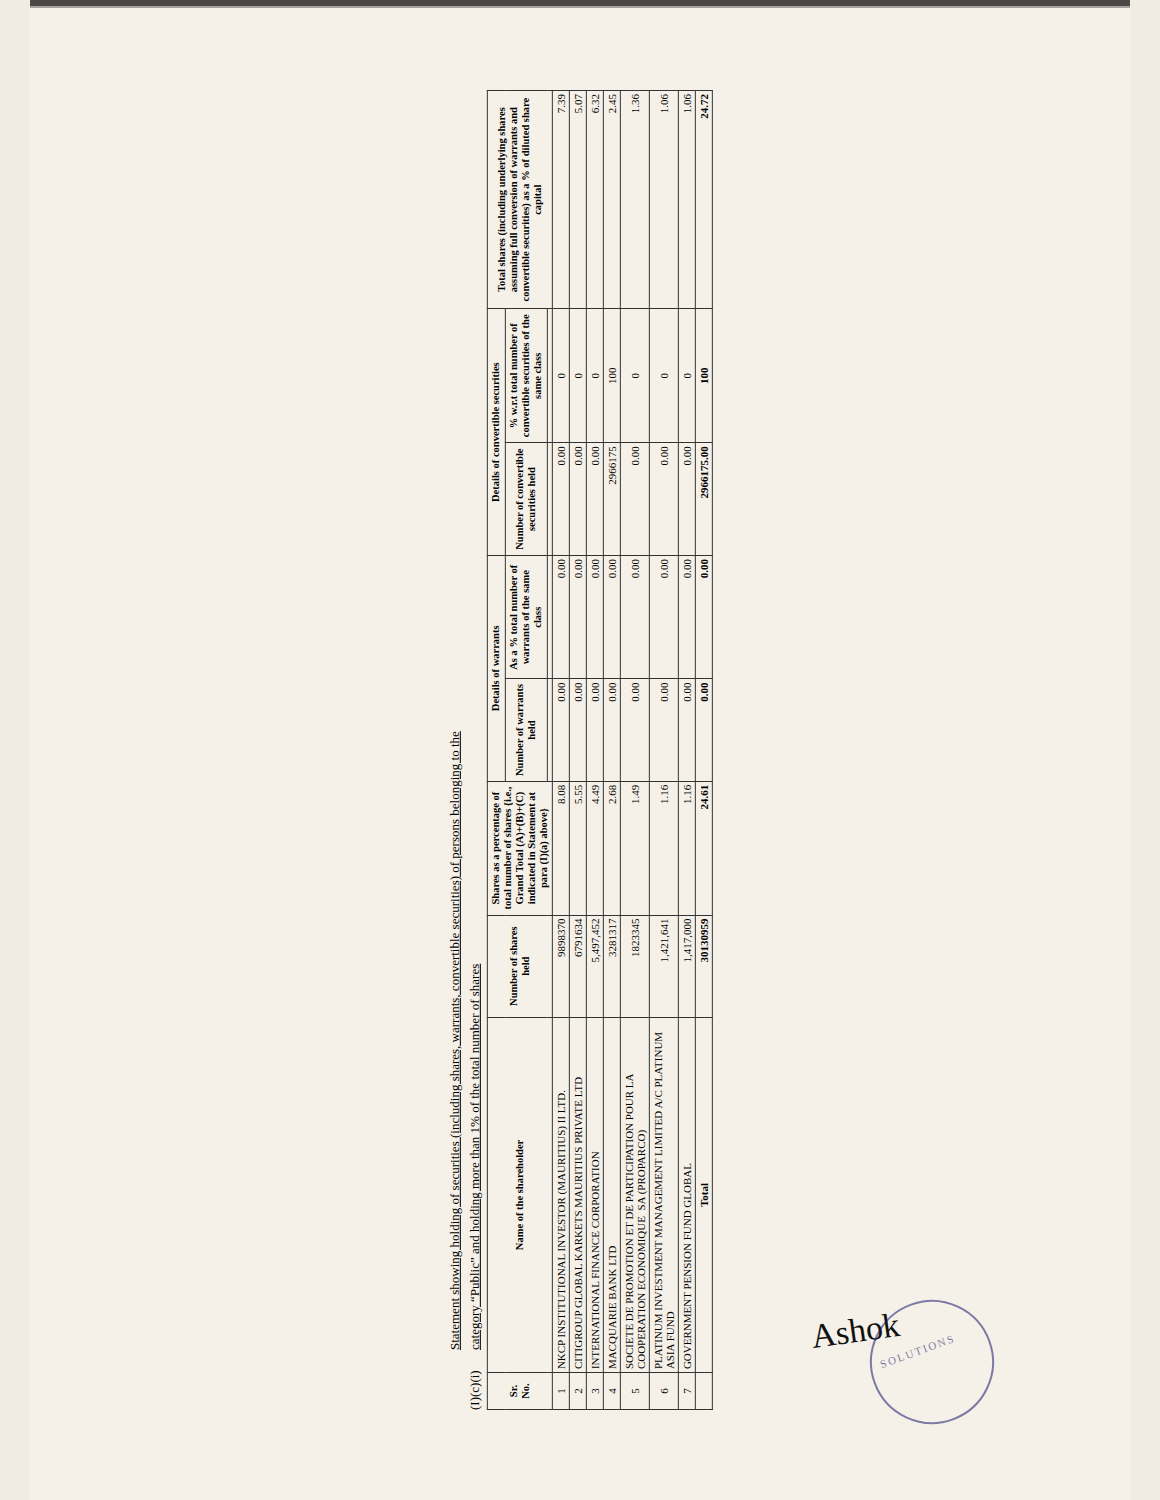Statement showing holding of securities (including shares, warrants, convertible securities) of persons belonging to the
(I)(c)(i) category “Public” and holding more than 1% of the total number of shares
| Sr. No. | Name of the shareholder | Number of shares held | Shares as a percentage of total number of shares {i.e., Grand Total (A)+(B)+(C) indicated in Statement at para (I)(a) above} | Details of warrants | Details of convertible securities | Total shares (including underlying shares assuming full conversion of warrants and convertible securities) as a % of diluted share capital |
| --- | --- | --- | --- | --- | --- | --- |
| Number of warrants held | As a % total number of warrants of the same class | Number of convertible securities held | % w.r.t total number of convertible securities of the same class |
| 1 | NKCP INSTITUTIONAL INVESTOR (MAURITIUS) II LTD. | 9898370 | 8.08 | 0.00 | 0.00 | 0.00 | 0 | 7.39 |
| 2 | CITIGROUP GLOBAL KARKETS MAURITIUS PRIVATE LTD | 6791634 | 5.55 | 0.00 | 0.00 | 0.00 | 0 | 5.07 |
| 3 | INTERNATIONAL FINANCE CORPORATION | 5,497,452 | 4.49 | 0.00 | 0.00 | 0.00 | 0 | 6.32 |
| 4 | MACQUARIE BANK LTD | 3281317 | 2.68 | 0.00 | 0.00 | 2966175 | 100 | 2.45 |
| 5 | SOCIETE DE PROMOTION ET DE PARTICIPATION POUR LA COOPERATION ECONOMIQUE SA (PROPARCO) | 1823345 | 1.49 | 0.00 | 0.00 | 0.00 | 0 | 1.36 |
| 6 | PLATINUM INVESTMENT MANAGEMENT LIMITED A/C PLATINUM ASIA FUND | 1,421,641 | 1.16 | 0.00 | 0.00 | 0.00 | 0 | 1.06 |
| 7 | GOVERNMENT PENSION FUND GLOBAL | 1,417,000 | 1.16 | 0.00 | 0.00 | 0.00 | 0 | 1.06 |
| | Total | 30130959 | 24.61 | 0.00 | 0.00 | 2966175.00 | 100 | 24.72 |
Ashok
SOLUTIONS